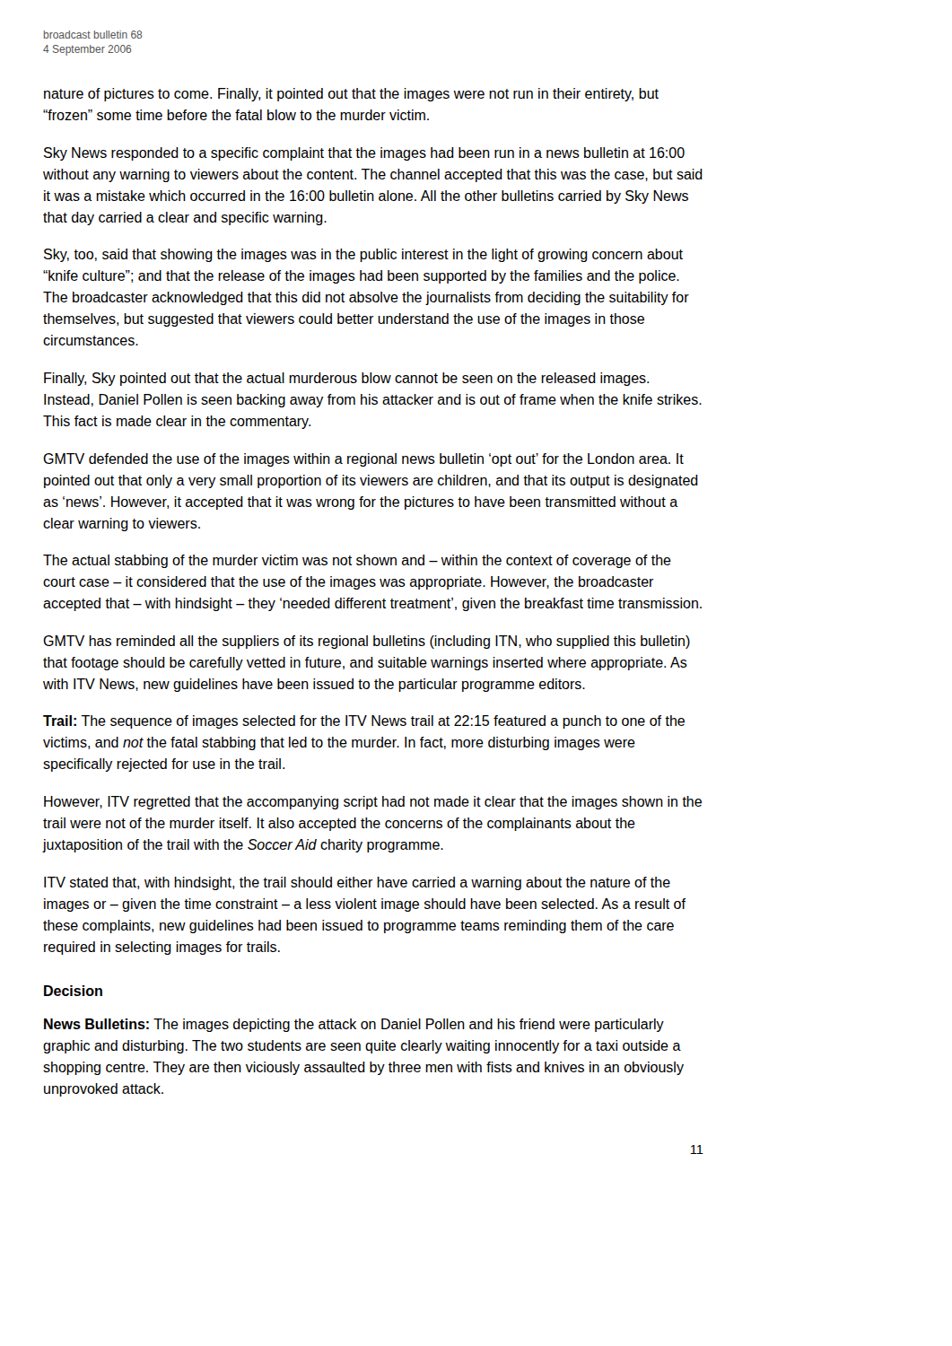broadcast bulletin 68
4 September 2006
nature of pictures to come. Finally, it pointed out that the images were not run in their entirety, but “frozen” some time before the fatal blow to the murder victim.
Sky News responded to a specific complaint that the images had been run in a news bulletin at 16:00 without any warning to viewers about the content. The channel accepted that this was the case, but said it was a mistake which occurred in the 16:00 bulletin alone. All the other bulletins carried by Sky News that day carried a clear and specific warning.
Sky, too, said that showing the images was in the public interest in the light of growing concern about “knife culture”; and that the release of the images had been supported by the families and the police. The broadcaster acknowledged that this did not absolve the journalists from deciding the suitability for themselves, but suggested that viewers could better understand the use of the images in those circumstances.
Finally, Sky pointed out that the actual murderous blow cannot be seen on the released images. Instead, Daniel Pollen is seen backing away from his attacker and is out of frame when the knife strikes. This fact is made clear in the commentary.
GMTV defended the use of the images within a regional news bulletin ‘opt out’ for the London area. It pointed out that only a very small proportion of its viewers are children, and that its output is designated as ‘news’. However, it accepted that it was wrong for the pictures to have been transmitted without a clear warning to viewers.
The actual stabbing of the murder victim was not shown and – within the context of coverage of the court case – it considered that the use of the images was appropriate. However, the broadcaster accepted that – with hindsight – they ‘needed different treatment’, given the breakfast time transmission.
GMTV has reminded all the suppliers of its regional bulletins (including ITN, who supplied this bulletin) that footage should be carefully vetted in future, and suitable warnings inserted where appropriate. As with ITV News, new guidelines have been issued to the particular programme editors.
Trail: The sequence of images selected for the ITV News trail at 22:15 featured a punch to one of the victims, and not the fatal stabbing that led to the murder. In fact, more disturbing images were specifically rejected for use in the trail.
However, ITV regretted that the accompanying script had not made it clear that the images shown in the trail were not of the murder itself. It also accepted the concerns of the complainants about the juxtaposition of the trail with the Soccer Aid charity programme.
ITV stated that, with hindsight, the trail should either have carried a warning about the nature of the images or – given the time constraint – a less violent image should have been selected. As a result of these complaints, new guidelines had been issued to programme teams reminding them of the care required in selecting images for trails.
Decision
News Bulletins: The images depicting the attack on Daniel Pollen and his friend were particularly graphic and disturbing. The two students are seen quite clearly waiting innocently for a taxi outside a shopping centre. They are then viciously assaulted by three men with fists and knives in an obviously unprovoked attack.
11